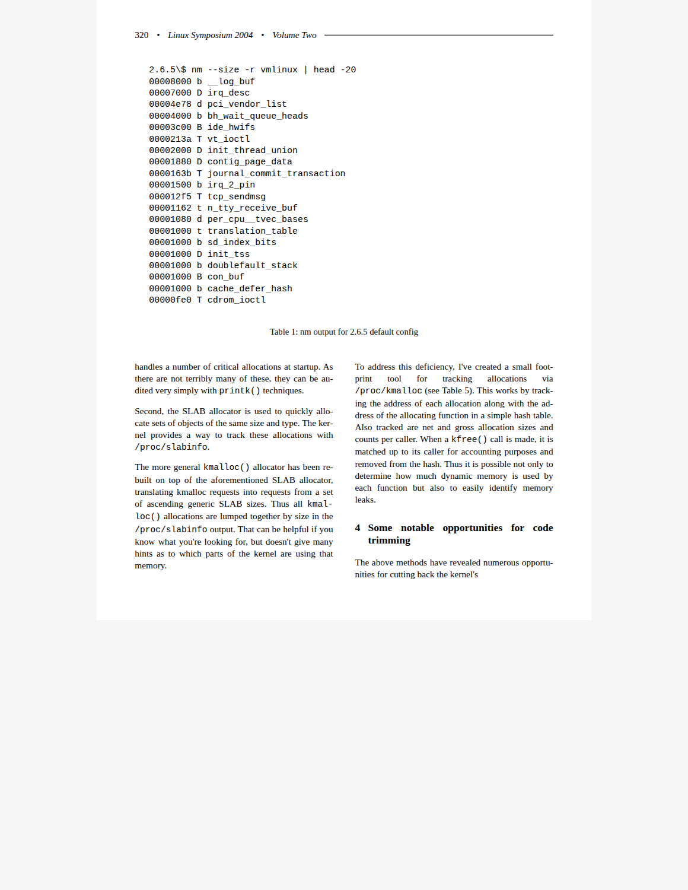320 • Linux Symposium 2004 • Volume Two
2.6.5\$ nm --size -r vmlinux | head -20
00008000 b __log_buf
00007000 D irq_desc
00004e78 d pci_vendor_list
00004000 b bh_wait_queue_heads
00003c00 B ide_hwifs
0000213a T vt_ioctl
00002000 D init_thread_union
00001880 D contig_page_data
0000163b T journal_commit_transaction
00001500 b irq_2_pin
000012f5 T tcp_sendmsg
00001162 t n_tty_receive_buf
00001080 d per_cpu__tvec_bases
00001000 t translation_table
00001000 b sd_index_bits
00001000 D init_tss
00001000 b doublefault_stack
00001000 B con_buf
00001000 b cache_defer_hash
00000fe0 T cdrom_ioctl
Table 1: nm output for 2.6.5 default config
handles a number of critical allocations at startup. As there are not terribly many of these, they can be audited very simply with printk() techniques.
Second, the SLAB allocator is used to quickly allocate sets of objects of the same size and type. The kernel provides a way to track these allocations with /proc/slabinfo.
The more general kmalloc() allocator has been rebuilt on top of the aforementioned SLAB allocator, translating kmalloc requests into requests from a set of ascending generic SLAB sizes. Thus all kmalloc() allocations are lumped together by size in the /proc/slabinfo output. That can be helpful if you know what you're looking for, but doesn't give many hints as to which parts of the kernel are using that memory.
To address this deficiency, I've created a small footprint tool for tracking allocations via /proc/kmalloc (see Table 5). This works by tracking the address of each allocation along with the address of the allocating function in a simple hash table. Also tracked are net and gross allocation sizes and counts per caller. When a kfree() call is made, it is matched up to its caller for accounting purposes and removed from the hash. Thus it is possible not only to determine how much dynamic memory is used by each function but also to easily identify memory leaks.
4 Some notable opportunities for code trimming
The above methods have revealed numerous opportunities for cutting back the kernel's